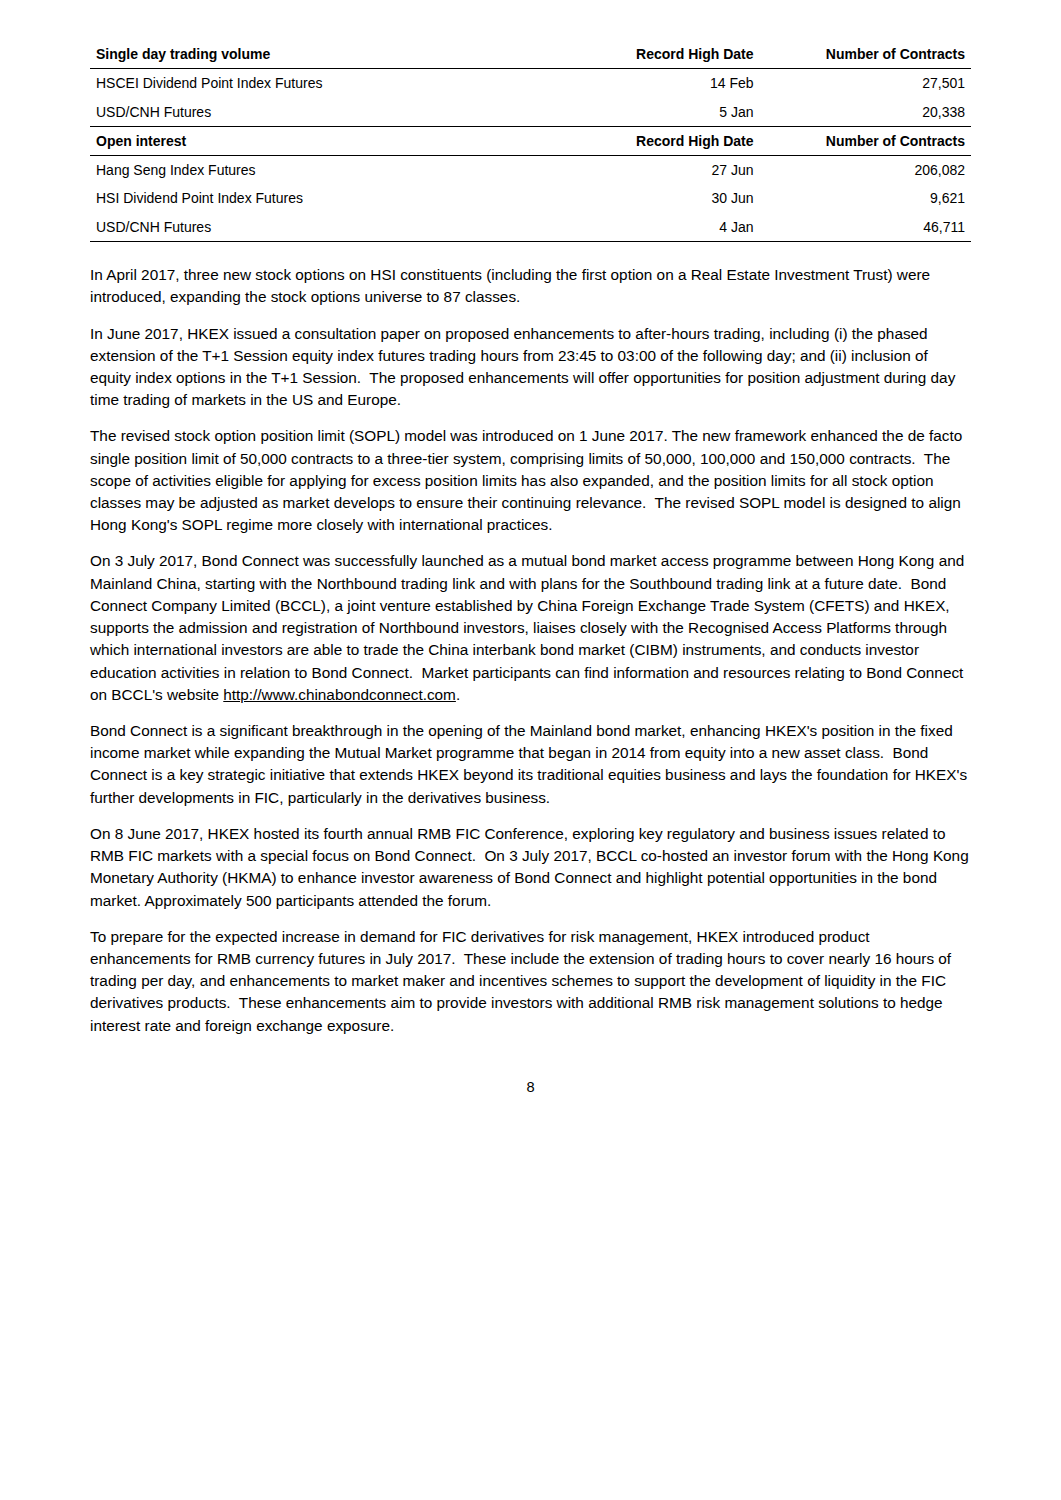| Single day trading volume | Record High Date | Number of Contracts |
| --- | --- | --- |
| HSCEI Dividend Point Index Futures | 14 Feb | 27,501 |
| USD/CNH Futures | 5 Jan | 20,338 |
| Open interest | Record High Date | Number of Contracts |
| --- | --- | --- |
| Hang Seng Index Futures | 27 Jun | 206,082 |
| HSI Dividend Point Index Futures | 30 Jun | 9,621 |
| USD/CNH Futures | 4 Jan | 46,711 |
In April 2017, three new stock options on HSI constituents (including the first option on a Real Estate Investment Trust) were introduced, expanding the stock options universe to 87 classes.
In June 2017, HKEX issued a consultation paper on proposed enhancements to after-hours trading, including (i) the phased extension of the T+1 Session equity index futures trading hours from 23:45 to 03:00 of the following day; and (ii) inclusion of equity index options in the T+1 Session. The proposed enhancements will offer opportunities for position adjustment during day time trading of markets in the US and Europe.
The revised stock option position limit (SOPL) model was introduced on 1 June 2017. The new framework enhanced the de facto single position limit of 50,000 contracts to a three-tier system, comprising limits of 50,000, 100,000 and 150,000 contracts. The scope of activities eligible for applying for excess position limits has also expanded, and the position limits for all stock option classes may be adjusted as market develops to ensure their continuing relevance. The revised SOPL model is designed to align Hong Kong's SOPL regime more closely with international practices.
On 3 July 2017, Bond Connect was successfully launched as a mutual bond market access programme between Hong Kong and Mainland China, starting with the Northbound trading link and with plans for the Southbound trading link at a future date. Bond Connect Company Limited (BCCL), a joint venture established by China Foreign Exchange Trade System (CFETS) and HKEX, supports the admission and registration of Northbound investors, liaises closely with the Recognised Access Platforms through which international investors are able to trade the China interbank bond market (CIBM) instruments, and conducts investor education activities in relation to Bond Connect. Market participants can find information and resources relating to Bond Connect on BCCL's website http://www.chinabondconnect.com.
Bond Connect is a significant breakthrough in the opening of the Mainland bond market, enhancing HKEX's position in the fixed income market while expanding the Mutual Market programme that began in 2014 from equity into a new asset class. Bond Connect is a key strategic initiative that extends HKEX beyond its traditional equities business and lays the foundation for HKEX's further developments in FIC, particularly in the derivatives business.
On 8 June 2017, HKEX hosted its fourth annual RMB FIC Conference, exploring key regulatory and business issues related to RMB FIC markets with a special focus on Bond Connect. On 3 July 2017, BCCL co-hosted an investor forum with the Hong Kong Monetary Authority (HKMA) to enhance investor awareness of Bond Connect and highlight potential opportunities in the bond market. Approximately 500 participants attended the forum.
To prepare for the expected increase in demand for FIC derivatives for risk management, HKEX introduced product enhancements for RMB currency futures in July 2017. These include the extension of trading hours to cover nearly 16 hours of trading per day, and enhancements to market maker and incentives schemes to support the development of liquidity in the FIC derivatives products. These enhancements aim to provide investors with additional RMB risk management solutions to hedge interest rate and foreign exchange exposure.
8